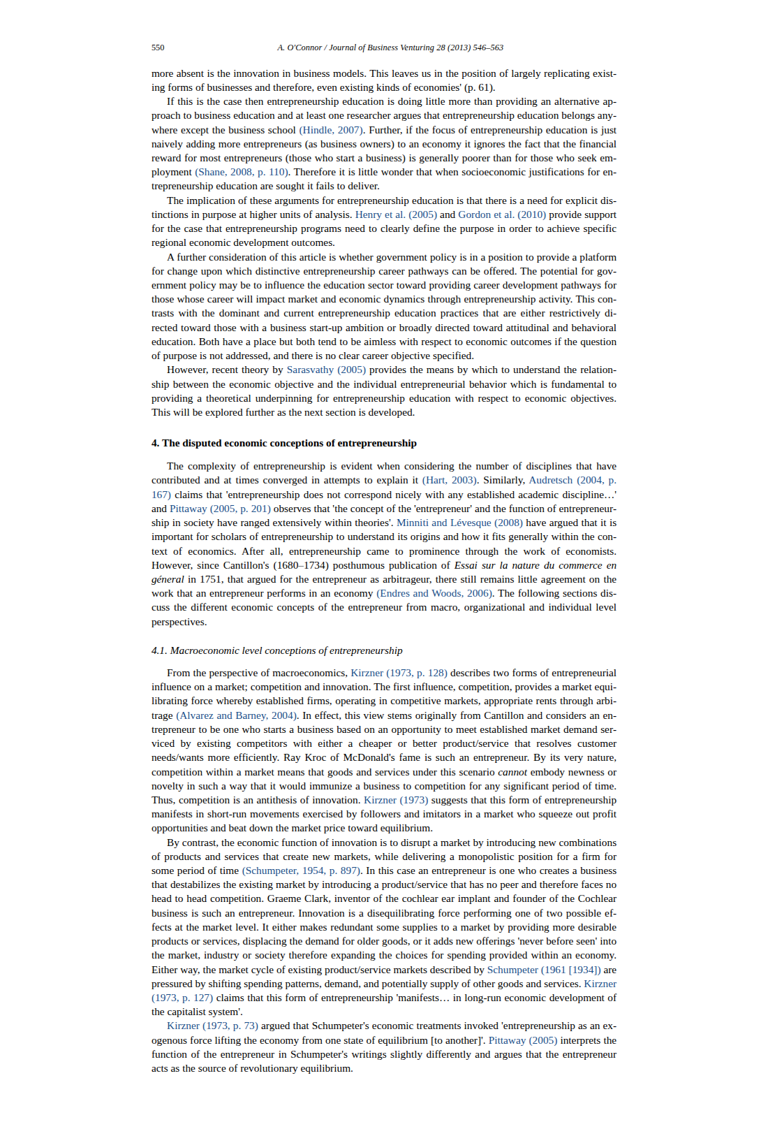550 A. O'Connor / Journal of Business Venturing 28 (2013) 546–563
more absent is the innovation in business models. This leaves us in the position of largely replicating existing forms of businesses and therefore, even existing kinds of economies' (p. 61).
If this is the case then entrepreneurship education is doing little more than providing an alternative approach to business education and at least one researcher argues that entrepreneurship education belongs anywhere except the business school (Hindle, 2007). Further, if the focus of entrepreneurship education is just naively adding more entrepreneurs (as business owners) to an economy it ignores the fact that the financial reward for most entrepreneurs (those who start a business) is generally poorer than for those who seek employment (Shane, 2008, p. 110). Therefore it is little wonder that when socioeconomic justifications for entrepreneurship education are sought it fails to deliver.
The implication of these arguments for entrepreneurship education is that there is a need for explicit distinctions in purpose at higher units of analysis. Henry et al. (2005) and Gordon et al. (2010) provide support for the case that entrepreneurship programs need to clearly define the purpose in order to achieve specific regional economic development outcomes.
A further consideration of this article is whether government policy is in a position to provide a platform for change upon which distinctive entrepreneurship career pathways can be offered. The potential for government policy may be to influence the education sector toward providing career development pathways for those whose career will impact market and economic dynamics through entrepreneurship activity. This contrasts with the dominant and current entrepreneurship education practices that are either restrictively directed toward those with a business start-up ambition or broadly directed toward attitudinal and behavioral education. Both have a place but both tend to be aimless with respect to economic outcomes if the question of purpose is not addressed, and there is no clear career objective specified.
However, recent theory by Sarasvathy (2005) provides the means by which to understand the relationship between the economic objective and the individual entrepreneurial behavior which is fundamental to providing a theoretical underpinning for entrepreneurship education with respect to economic objectives. This will be explored further as the next section is developed.
4. The disputed economic conceptions of entrepreneurship
The complexity of entrepreneurship is evident when considering the number of disciplines that have contributed and at times converged in attempts to explain it (Hart, 2003). Similarly, Audretsch (2004, p. 167) claims that 'entrepreneurship does not correspond nicely with any established academic discipline…' and Pittaway (2005, p. 201) observes that 'the concept of the 'entrepreneur' and the function of entrepreneurship in society have ranged extensively within theories'. Minniti and Lévesque (2008) have argued that it is important for scholars of entrepreneurship to understand its origins and how it fits generally within the context of economics. After all, entrepreneurship came to prominence through the work of economists. However, since Cantillon's (1680–1734) posthumous publication of Essai sur la nature du commerce en géneral in 1751, that argued for the entrepreneur as arbitrageur, there still remains little agreement on the work that an entrepreneur performs in an economy (Endres and Woods, 2006). The following sections discuss the different economic concepts of the entrepreneur from macro, organizational and individual level perspectives.
4.1. Macroeconomic level conceptions of entrepreneurship
From the perspective of macroeconomics, Kirzner (1973, p. 128) describes two forms of entrepreneurial influence on a market; competition and innovation. The first influence, competition, provides a market equilibrating force whereby established firms, operating in competitive markets, appropriate rents through arbitrage (Alvarez and Barney, 2004). In effect, this view stems originally from Cantillon and considers an entrepreneur to be one who starts a business based on an opportunity to meet established market demand serviced by existing competitors with either a cheaper or better product/service that resolves customer needs/wants more efficiently. Ray Kroc of McDonald's fame is such an entrepreneur. By its very nature, competition within a market means that goods and services under this scenario cannot embody newness or novelty in such a way that it would immunize a business to competition for any significant period of time. Thus, competition is an antithesis of innovation. Kirzner (1973) suggests that this form of entrepreneurship manifests in short-run movements exercised by followers and imitators in a market who squeeze out profit opportunities and beat down the market price toward equilibrium.
By contrast, the economic function of innovation is to disrupt a market by introducing new combinations of products and services that create new markets, while delivering a monopolistic position for a firm for some period of time (Schumpeter, 1954, p. 897). In this case an entrepreneur is one who creates a business that destabilizes the existing market by introducing a product/service that has no peer and therefore faces no head to head competition. Graeme Clark, inventor of the cochlear ear implant and founder of the Cochlear business is such an entrepreneur. Innovation is a disequilibrating force performing one of two possible effects at the market level. It either makes redundant some supplies to a market by providing more desirable products or services, displacing the demand for older goods, or it adds new offerings 'never before seen' into the market, industry or society therefore expanding the choices for spending provided within an economy. Either way, the market cycle of existing product/service markets described by Schumpeter (1961 [1934]) are pressured by shifting spending patterns, demand, and potentially supply of other goods and services. Kirzner (1973, p. 127) claims that this form of entrepreneurship 'manifests… in long-run economic development of the capitalist system'.
Kirzner (1973, p. 73) argued that Schumpeter's economic treatments invoked 'entrepreneurship as an exogenous force lifting the economy from one state of equilibrium [to another]'. Pittaway (2005) interprets the function of the entrepreneur in Schumpeter's writings slightly differently and argues that the entrepreneur acts as the source of revolutionary equilibrium.